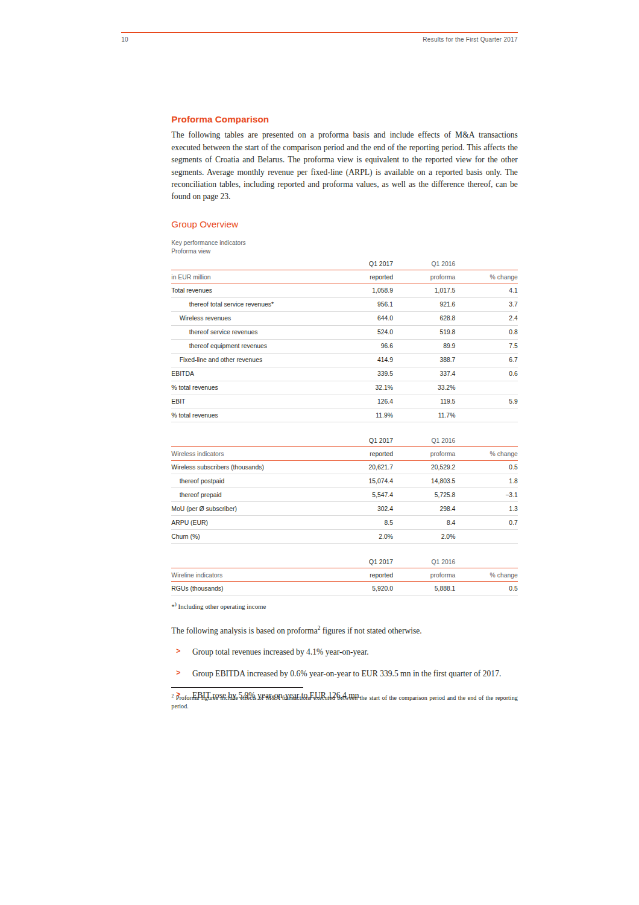10
Results for the First Quarter 2017
Proforma Comparison
The following tables are presented on a proforma basis and include effects of M&A transactions executed between the start of the comparison period and the end of the reporting period. This affects the segments of Croatia and Belarus. The proforma view is equivalent to the reported view for the other segments. Average monthly revenue per fixed-line (ARPL) is available on a reported basis only. The reconciliation tables, including reported and proforma values, as well as the difference thereof, can be found on page 23.
Group Overview
Key performance indicators
Proforma view
| | Q1 2017 | Q1 2016 | |
| --- | --- | --- | --- |
| in EUR million | reported | proforma | % change |
| Total revenues | 1,058.9 | 1,017.5 | 4.1 |
| thereof total service revenues* | 956.1 | 921.6 | 3.7 |
| Wireless revenues | 644.0 | 628.8 | 2.4 |
| thereof service revenues | 524.0 | 519.8 | 0.8 |
| thereof equipment revenues | 96.6 | 89.9 | 7.5 |
| Fixed-line and other revenues | 414.9 | 388.7 | 6.7 |
| EBITDA | 339.5 | 337.4 | 0.6 |
| % total revenues | 32.1% | 33.2% | |
| EBIT | 126.4 | 119.5 | 5.9 |
| % total revenues | 11.9% | 11.7% | |
| | Q1 2017 | Q1 2016 | |
| --- | --- | --- | --- |
| Wireless indicators | reported | proforma | % change |
| Wireless subscribers (thousands) | 20,621.7 | 20,529.2 | 0.5 |
| thereof postpaid | 15,074.4 | 14,803.5 | 1.8 |
| thereof prepaid | 5,547.4 | 5,725.8 | −3.1 |
| MoU (per Ø subscriber) | 302.4 | 298.4 | 1.3 |
| ARPU (EUR) | 8.5 | 8.4 | 0.7 |
| Churn (%) | 2.0% | 2.0% | |
| | Q1 2017 | Q1 2016 | |
| --- | --- | --- | --- |
| Wireline indicators | reported | proforma | % change |
| RGUs (thousands) | 5,920.0 | 5,888.1 | 0.5 |
*) Including other operating income
The following analysis is based on proforma2 figures if not stated otherwise.
Group total revenues increased by 4.1% year-on-year.
Group EBITDA increased by 0.6% year-on-year to EUR 339.5 mn in the first quarter of 2017.
EBIT rose by 5.9% year-on-year to EUR 126.4 mn.
2 Proforma figures include effects of M&A transactions executed between the start of the comparison period and the end of the reporting period.